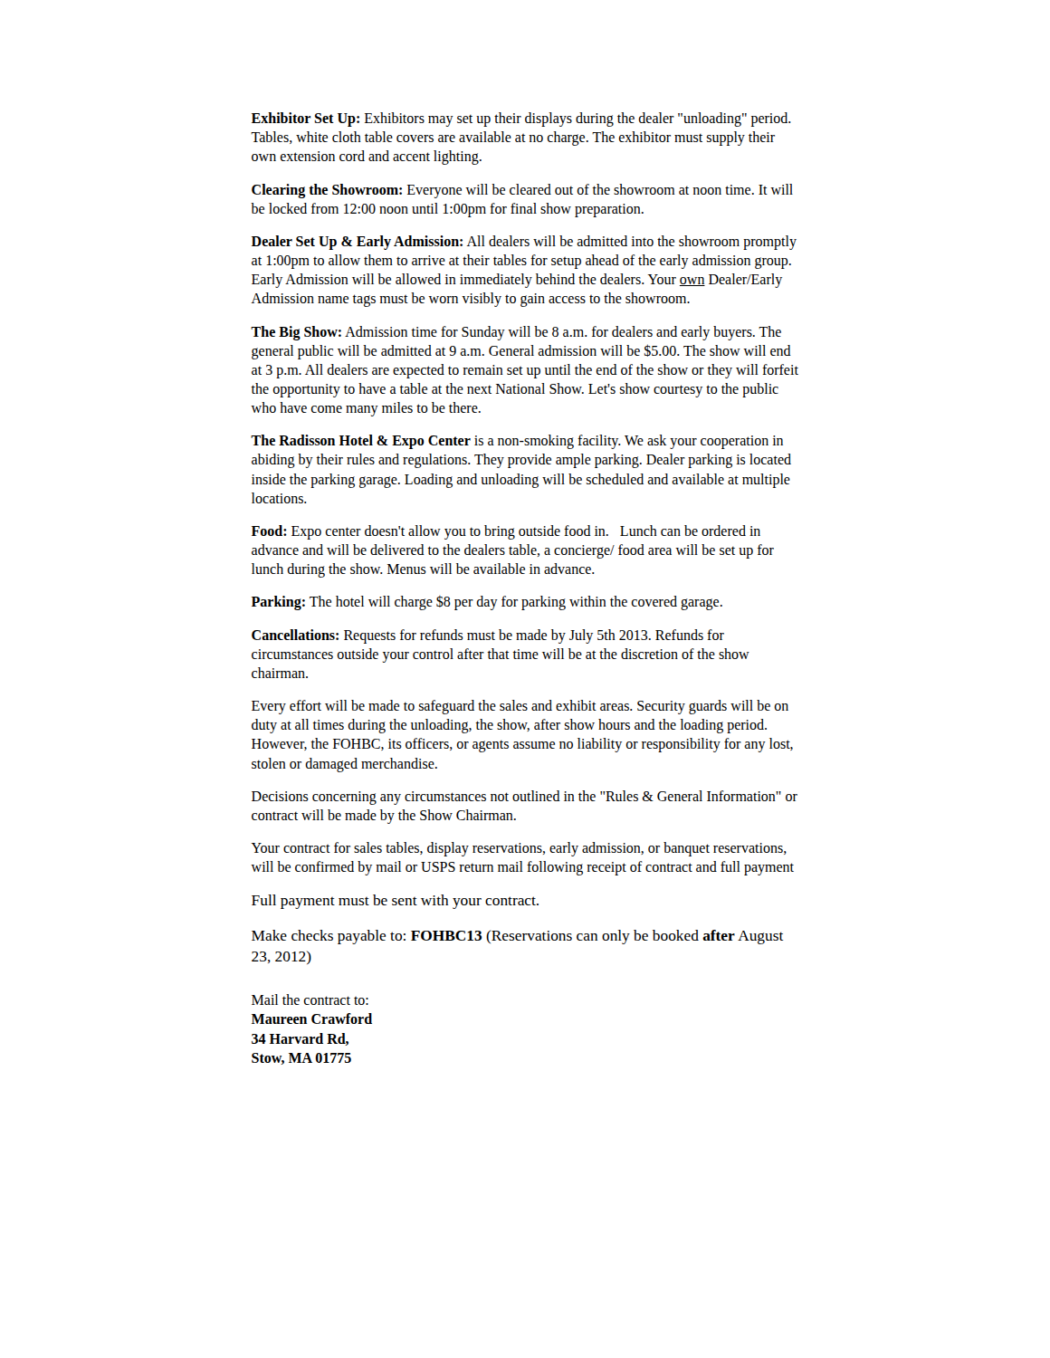Exhibitor Set Up: Exhibitors may set up their displays during the dealer "unloading" period. Tables, white cloth table covers are available at no charge. The exhibitor must supply their own extension cord and accent lighting.
Clearing the Showroom: Everyone will be cleared out of the showroom at noon time. It will be locked from 12:00 noon until 1:00pm for final show preparation.
Dealer Set Up & Early Admission: All dealers will be admitted into the showroom promptly at 1:00pm to allow them to arrive at their tables for setup ahead of the early admission group. Early Admission will be allowed in immediately behind the dealers. Your own Dealer/Early Admission name tags must be worn visibly to gain access to the showroom.
The Big Show: Admission time for Sunday will be 8 a.m. for dealers and early buyers. The general public will be admitted at 9 a.m. General admission will be $5.00. The show will end at 3 p.m. All dealers are expected to remain set up until the end of the show or they will forfeit the opportunity to have a table at the next National Show. Let's show courtesy to the public who have come many miles to be there.
The Radisson Hotel & Expo Center is a non-smoking facility. We ask your cooperation in abiding by their rules and regulations. They provide ample parking. Dealer parking is located inside the parking garage. Loading and unloading will be scheduled and available at multiple locations.
Food: Expo center doesn't allow you to bring outside food in. Lunch can be ordered in advance and will be delivered to the dealers table, a concierge/ food area will be set up for lunch during the show. Menus will be available in advance.
Parking: The hotel will charge $8 per day for parking within the covered garage.
Cancellations: Requests for refunds must be made by July 5th 2013. Refunds for circumstances outside your control after that time will be at the discretion of the show chairman.
Every effort will be made to safeguard the sales and exhibit areas. Security guards will be on duty at all times during the unloading, the show, after show hours and the loading period. However, the FOHBC, its officers, or agents assume no liability or responsibility for any lost, stolen or damaged merchandise.
Decisions concerning any circumstances not outlined in the "Rules & General Information" or contract will be made by the Show Chairman.
Your contract for sales tables, display reservations, early admission, or banquet reservations, will be confirmed by mail or USPS return mail following receipt of contract and full payment
Full payment must be sent with your contract.
Make checks payable to: FOHBC13 (Reservations can only be booked after August 23, 2012)
Mail the contract to:
Maureen Crawford
34 Harvard Rd,
Stow, MA 01775